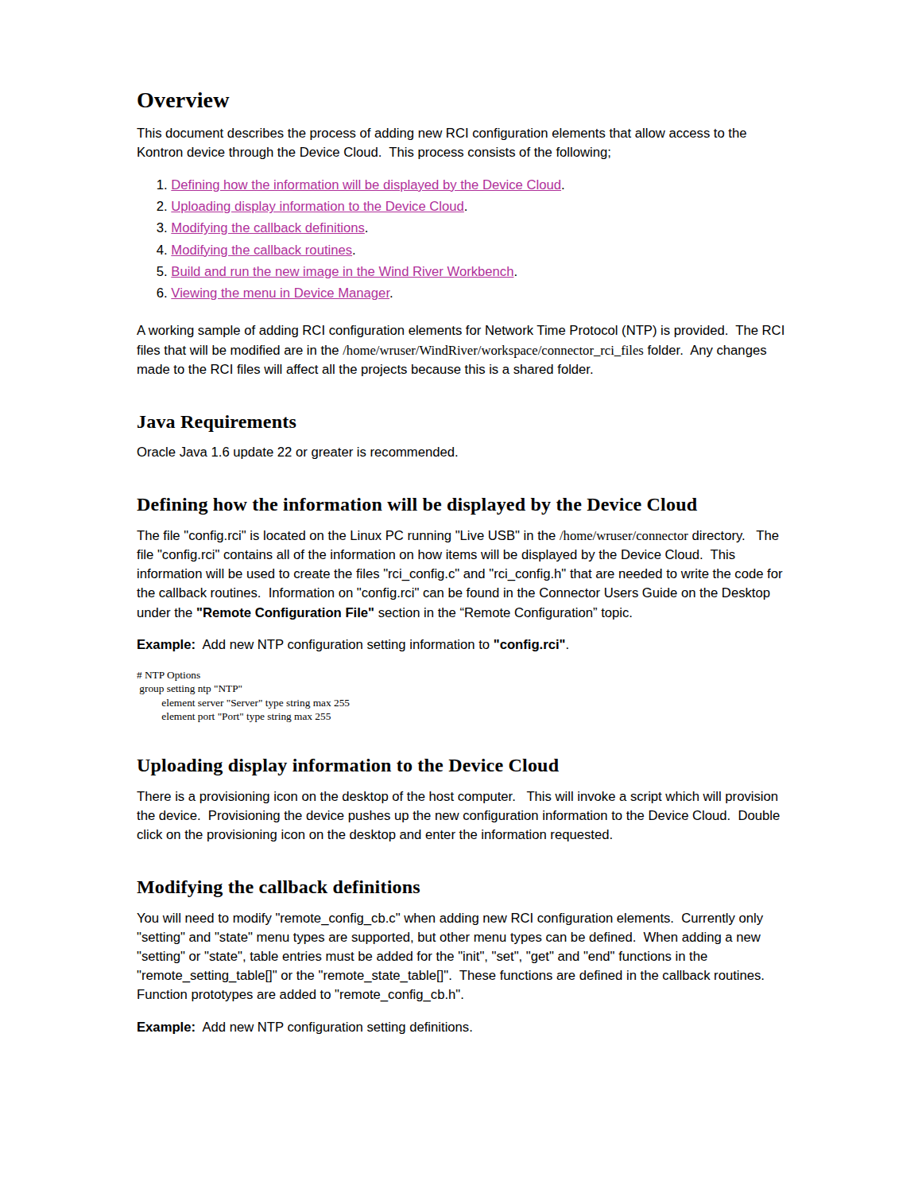Overview
This document describes the process of adding new RCI configuration elements that allow access to the Kontron device through the Device Cloud. This process consists of the following;
Defining how the information will be displayed by the Device Cloud.
Uploading display information to the Device Cloud.
Modifying the callback definitions.
Modifying the callback routines.
Build and run the new image in the Wind River Workbench.
Viewing the menu in Device Manager.
A working sample of adding RCI configuration elements for Network Time Protocol (NTP) is provided. The RCI files that will be modified are in the /home/wruser/WindRiver/workspace/connector_rci_files folder. Any changes made to the RCI files will affect all the projects because this is a shared folder.
Java Requirements
Oracle Java 1.6 update 22 or greater is recommended.
Defining how the information will be displayed by the Device Cloud
The file "config.rci" is located on the Linux PC running "Live USB" in the /home/wruser/connector directory. The file "config.rci" contains all of the information on how items will be displayed by the Device Cloud. This information will be used to create the files "rci_config.c" and "rci_config.h" that are needed to write the code for the callback routines. Information on "config.rci" can be found in the Connector Users Guide on the Desktop under the "Remote Configuration File" section in the “Remote Configuration” topic.
Example: Add new NTP configuration setting information to "config.rci".
# NTP Options
group setting ntp "NTP"
element server "Server" type string max 255
element port "Port" type string max 255
Uploading display information to the Device Cloud
There is a provisioning icon on the desktop of the host computer. This will invoke a script which will provision the device. Provisioning the device pushes up the new configuration information to the Device Cloud. Double click on the provisioning icon on the desktop and enter the information requested.
Modifying the callback definitions
You will need to modify "remote_config_cb.c" when adding new RCI configuration elements. Currently only "setting" and "state" menu types are supported, but other menu types can be defined. When adding a new "setting" or "state", table entries must be added for the "init", "set", "get" and "end" functions in the "remote_setting_table[]" or the "remote_state_table[]". These functions are defined in the callback routines. Function prototypes are added to "remote_config_cb.h".
Example: Add new NTP configuration setting definitions.